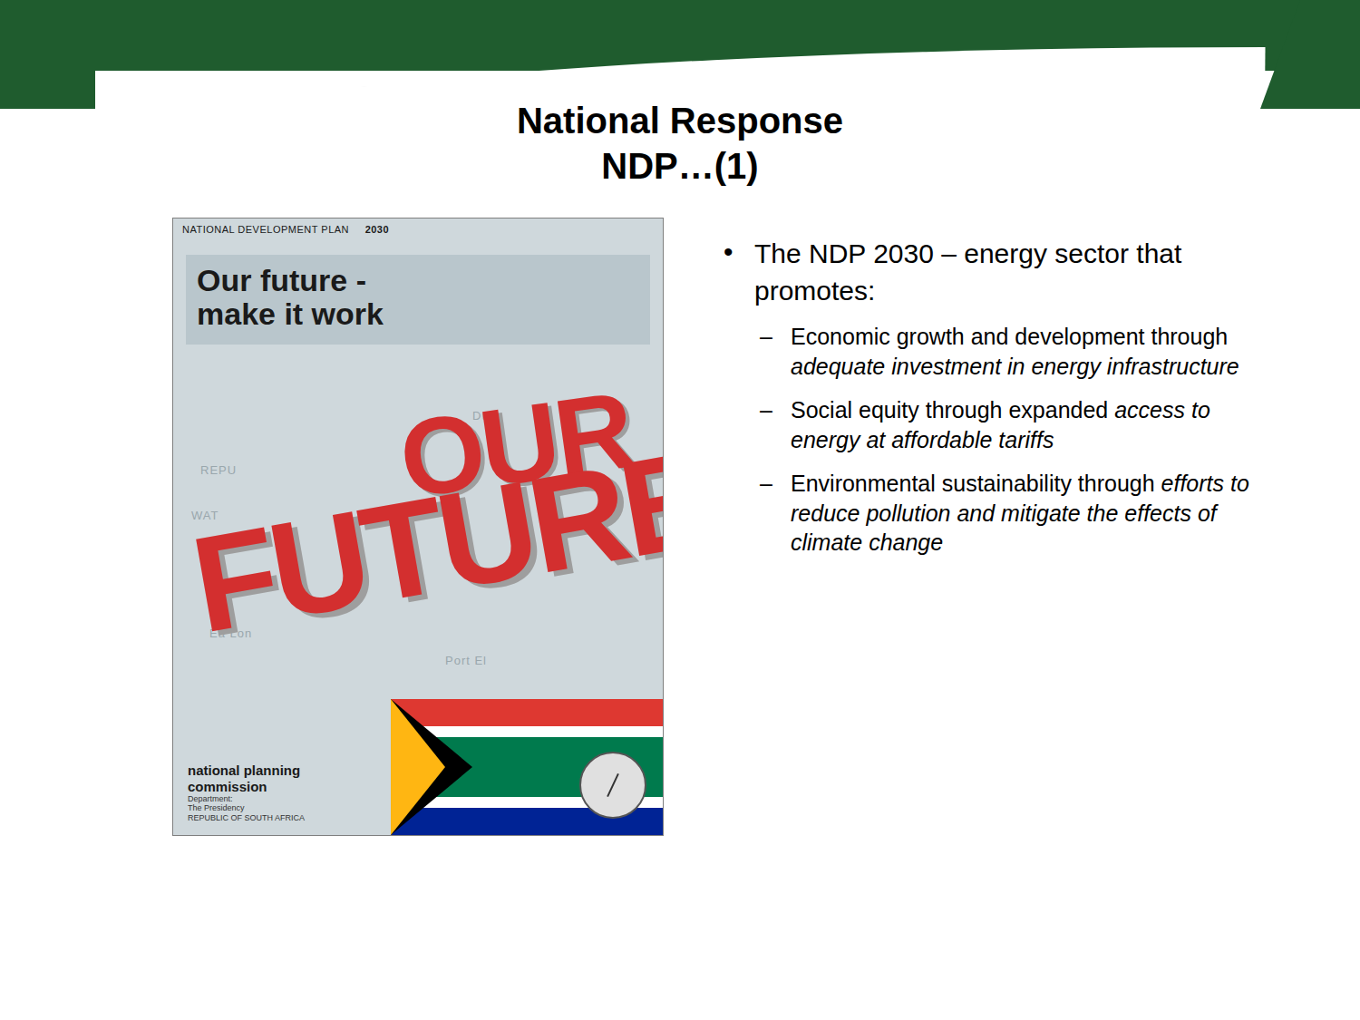National Response
NDP…(1)
NATIONAL DEVELOPMENT PLAN 2030
Our future -
make it work
REPU WAT Ea Lon Port El Dur
OUR
FUTURE
national planning
commission
Department:
The Presidency
REPUBLIC OF SOUTH AFRICA
The NDP 2030 – energy sector that promotes:
Economic growth and development through adequate investment in energy infrastructure
Social equity through expanded access to energy at affordable tariffs
Environmental sustainability through efforts to reduce pollution and mitigate the effects of climate change